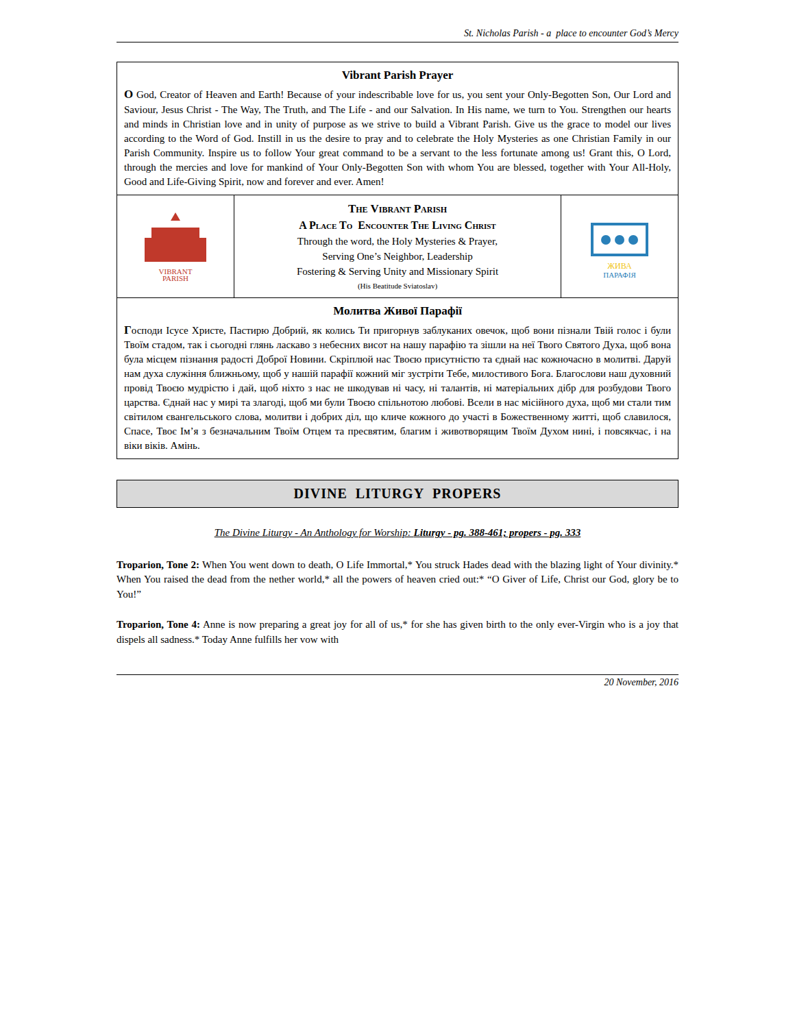St. Nicholas Parish - a place to encounter God’s Mercy
| Vibrant Parish Prayer O God, Creator of Heaven and Earth! Because of your indescribable love for us, you sent your Only-Begotten Son, Our Lord and Saviour, Jesus Christ - The Way, The Truth, and The Life - and our Salvation. In His name, we turn to You. Strengthen our hearts and minds in Christian love and in unity of purpose as we strive to build a Vibrant Parish. Give us the grace to model our lives according to the Word of God. Instill in us the desire to pray and to celebrate the Holy Mysteries as one Christian Family in our Parish Community. Inspire us to follow Your great command to be a servant to the less fortunate among us! Grant this, O Lord, through the mercies and love for mankind of Your Only-Begotten Son with whom You are blessed, together with Your All-Holy, Good and Life-Giving Spirit, now and forever and ever. Amen! |
| | The Vibrant Parish A Place To Encounter The Living Christ Through the word, the Holy Mysteries & Prayer, Serving One’s Neighbor, Leadership Fostering & Serving Unity and Missionary Spirit (His Beatitude Sviatoslav) | |
| Молитва Живої Парафії Г осподи Ісусе Христе, Пастирю Добрий, як колись Ти пригорнув заблуканих овечок, щоб вони пізнали Твій голос і були Твоїм стадом, так і сьогодні глянь ласкаво з небесних висот на нашу парафію та зішли на неї Твого Святого Духа, щоб вона була місцем пізнання радості Доброї Новини. Скріплюй нас Твоєю присутністю та єднай нас кожночасно в молитві. Даруй нам духа служіння ближньому, щоб у нашій парафії кожний міг зустріти Тебе, милостивого Бога. Благослови наш духовний провід Твоєю мудрістю і дай, щоб ніхто з нас не шкодував ні часу, ні талантів, ні матеріальних дібр для розбудови Твого царства. Єднай нас у мирі та злагоді, щоб ми були Твоєю спільнотою любові. Всели в нас місійного духа, щоб ми стали тим світилом євангельського слова, молитви і добрих діл, що кличе кожного до участі в Божественному житті, щоб славилося, Спасе, Твоє Ім’я з безначальним Твоїм Отцем та пресвятим, благим і животворящим Твоїм Духом нині, і повсякчас, і на віки віків. Амінь. |
DIVINE LITURGY PROPERS
The Divine Liturgy - An Anthology for Worship: Liturgy - pg. 388-461; propers - pg. 333
Troparion, Tone 2: When You went down to death, O Life Immortal,* You struck Hades dead with the blazing light of Your divinity.* When You raised the dead from the nether world,* all the powers of heaven cried out:* “O Giver of Life, Christ our God, glory be to You!”
Troparion, Tone 4: Anne is now preparing a great joy for all of us,* for she has given birth to the only ever-Virgin who is a joy that dispels all sadness.* Today Anne fulfills her vow with
20 November, 2016